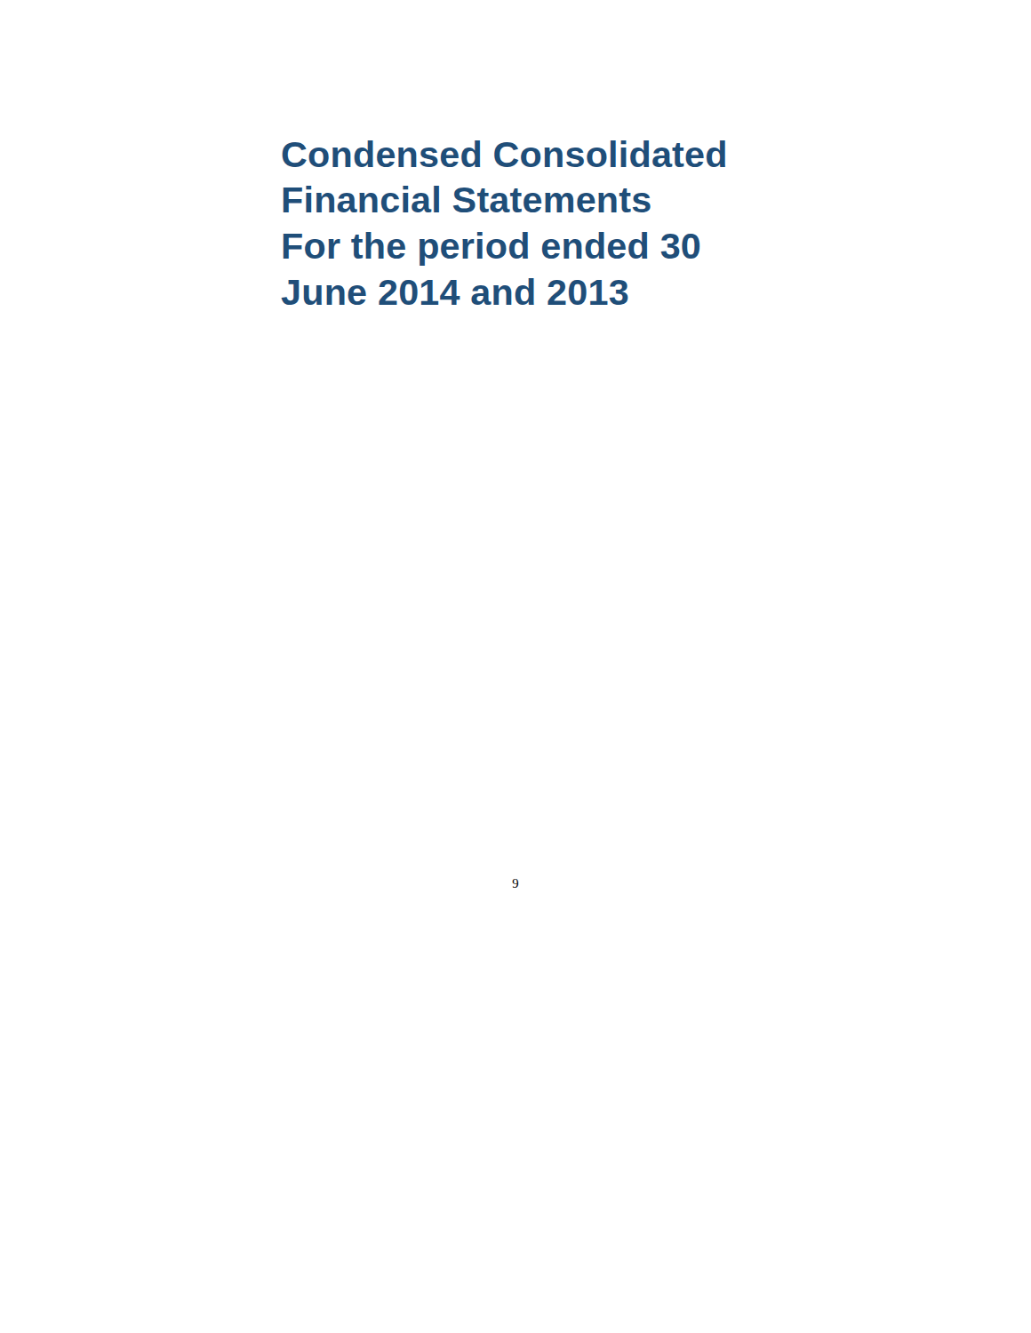Condensed Consolidated Financial Statements
For the period ended 30 June 2014 and 2013
9